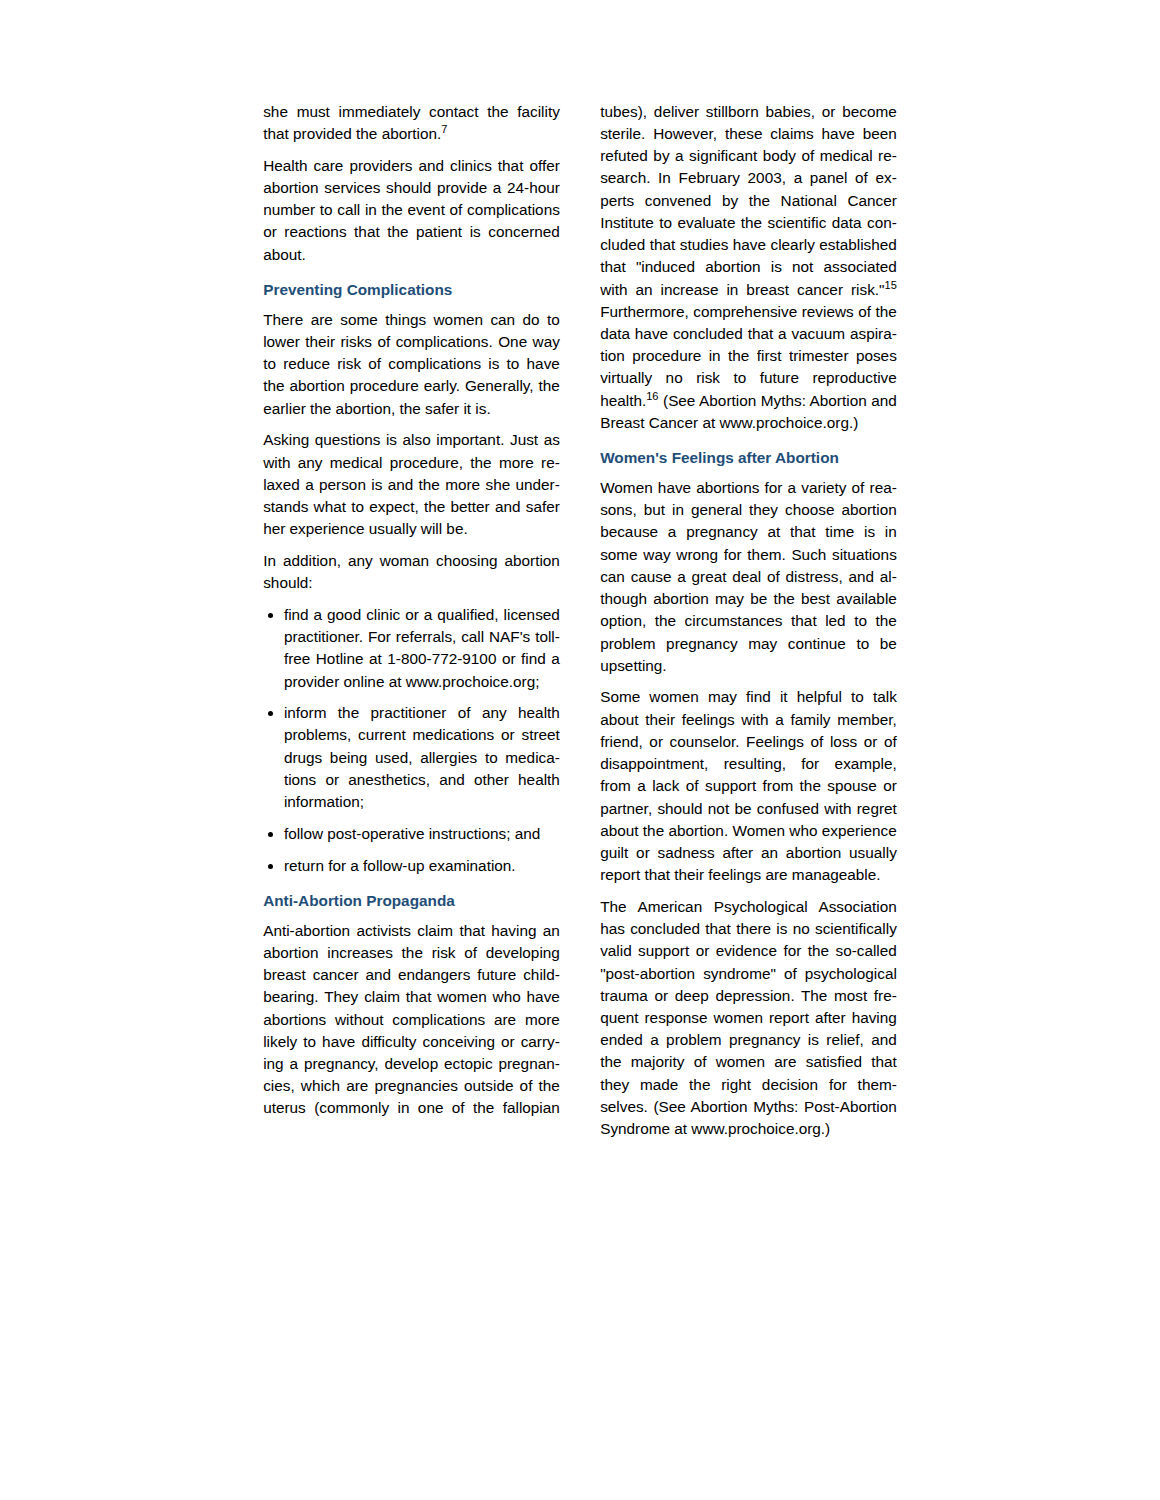she must immediately contact the facility that provided the abortion.7
Health care providers and clinics that offer abortion services should provide a 24-hour number to call in the event of complications or reactions that the patient is concerned about.
Preventing Complications
There are some things women can do to lower their risks of complications. One way to reduce risk of complications is to have the abortion procedure early. Generally, the earlier the abortion, the safer it is.
Asking questions is also important. Just as with any medical procedure, the more relaxed a person is and the more she understands what to expect, the better and safer her experience usually will be.
In addition, any woman choosing abortion should:
find a good clinic or a qualified, licensed practitioner. For referrals, call NAF's toll-free Hotline at 1-800-772-9100 or find a provider online at www.prochoice.org;
inform the practitioner of any health problems, current medications or street drugs being used, allergies to medications or anesthetics, and other health information;
follow post-operative instructions; and
return for a follow-up examination.
Anti-Abortion Propaganda
Anti-abortion activists claim that having an abortion increases the risk of developing breast cancer and endangers future childbearing. They claim that women who have abortions without complications are more likely to have difficulty conceiving or carrying a pregnancy, develop ectopic pregnancies, which are pregnancies outside of the uterus (commonly in one of the fallopian tubes), deliver stillborn babies, or become sterile. However, these claims have been refuted by a significant body of medical research. In February 2003, a panel of experts convened by the National Cancer Institute to evaluate the scientific data concluded that studies have clearly established that "induced abortion is not associated with an increase in breast cancer risk."15 Furthermore, comprehensive reviews of the data have concluded that a vacuum aspiration procedure in the first trimester poses virtually no risk to future reproductive health.16 (See Abortion Myths: Abortion and Breast Cancer at www.prochoice.org.)
Women's Feelings after Abortion
Women have abortions for a variety of reasons, but in general they choose abortion because a pregnancy at that time is in some way wrong for them. Such situations can cause a great deal of distress, and although abortion may be the best available option, the circumstances that led to the problem pregnancy may continue to be upsetting.
Some women may find it helpful to talk about their feelings with a family member, friend, or counselor. Feelings of loss or of disappointment, resulting, for example, from a lack of support from the spouse or partner, should not be confused with regret about the abortion. Women who experience guilt or sadness after an abortion usually report that their feelings are manageable.
The American Psychological Association has concluded that there is no scientifically valid support or evidence for the so-called "post-abortion syndrome" of psychological trauma or deep depression. The most frequent response women report after having ended a problem pregnancy is relief, and the majority of women are satisfied that they made the right decision for themselves. (See Abortion Myths: Post-Abortion Syndrome at www.prochoice.org.)